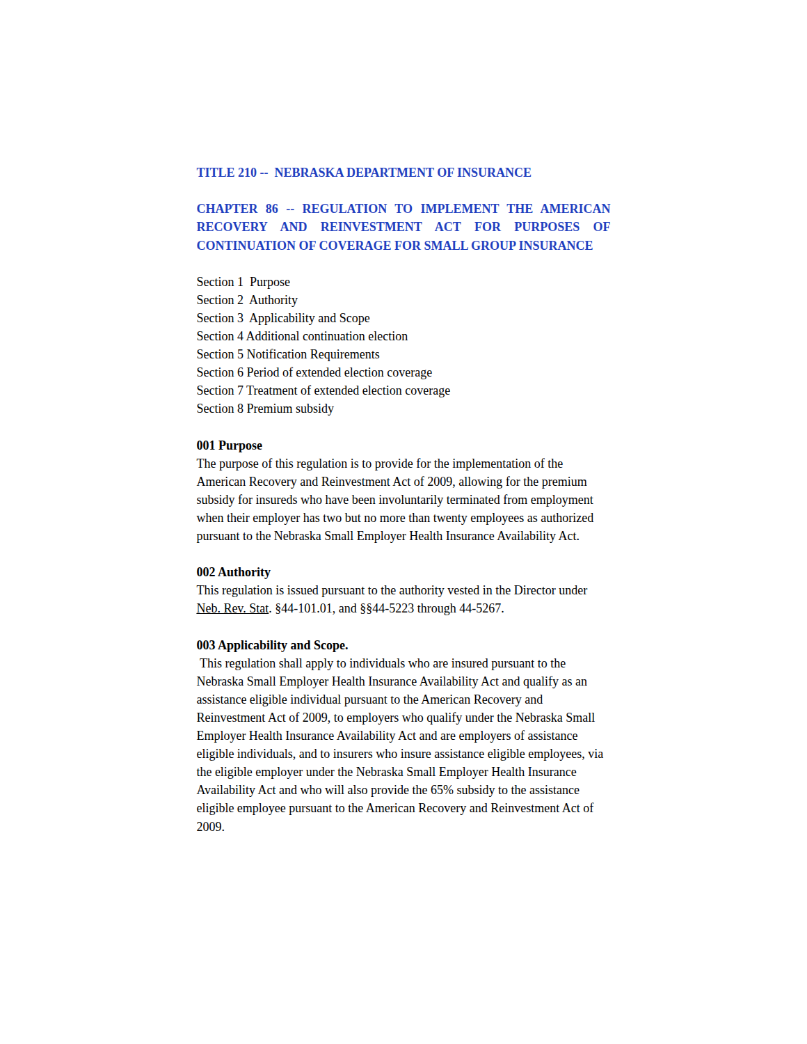TITLE 210 -- NEBRASKA DEPARTMENT OF INSURANCE
CHAPTER 86 -- REGULATION TO IMPLEMENT THE AMERICAN RECOVERY AND REINVESTMENT ACT FOR PURPOSES OF CONTINUATION OF COVERAGE FOR SMALL GROUP INSURANCE
Section 1 Purpose
Section 2 Authority
Section 3 Applicability and Scope
Section 4 Additional continuation election
Section 5 Notification Requirements
Section 6 Period of extended election coverage
Section 7 Treatment of extended election coverage
Section 8 Premium subsidy
001 Purpose
The purpose of this regulation is to provide for the implementation of the American Recovery and Reinvestment Act of 2009, allowing for the premium subsidy for insureds who have been involuntarily terminated from employment when their employer has two but no more than twenty employees as authorized pursuant to the Nebraska Small Employer Health Insurance Availability Act.
002 Authority
This regulation is issued pursuant to the authority vested in the Director under Neb. Rev. Stat. §44-101.01, and §§44-5223 through 44-5267.
003 Applicability and Scope.
This regulation shall apply to individuals who are insured pursuant to the Nebraska Small Employer Health Insurance Availability Act and qualify as an assistance eligible individual pursuant to the American Recovery and Reinvestment Act of 2009, to employers who qualify under the Nebraska Small Employer Health Insurance Availability Act and are employers of assistance eligible individuals, and to insurers who insure assistance eligible employees, via the eligible employer under the Nebraska Small Employer Health Insurance Availability Act and who will also provide the 65% subsidy to the assistance eligible employee pursuant to the American Recovery and Reinvestment Act of 2009.